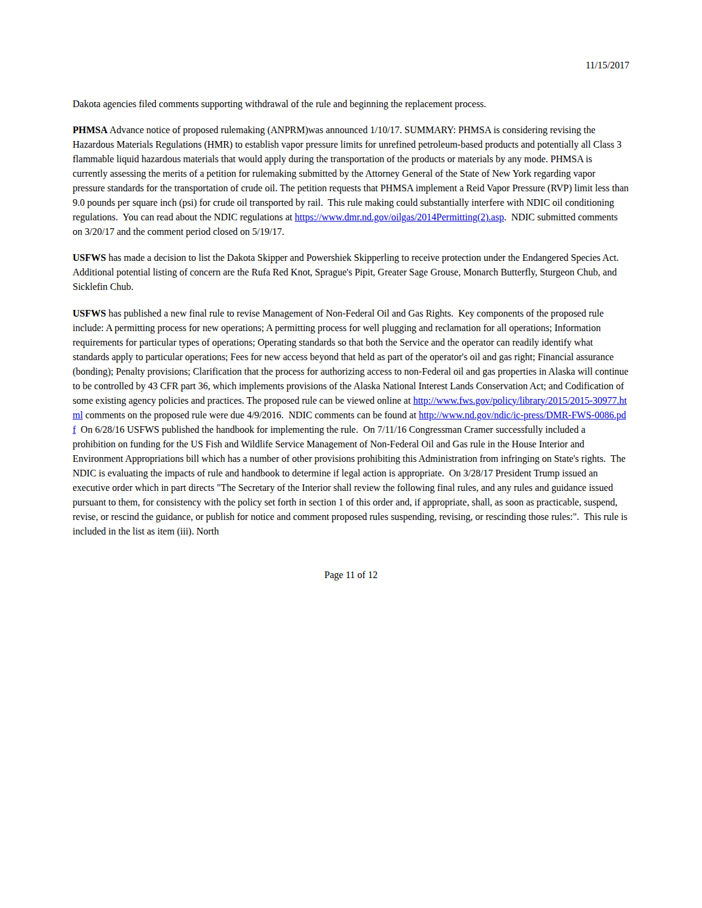11/15/2017
Dakota agencies filed comments supporting withdrawal of the rule and beginning the replacement process.
PHMSA Advance notice of proposed rulemaking (ANPRM)was announced 1/10/17. SUMMARY: PHMSA is considering revising the Hazardous Materials Regulations (HMR) to establish vapor pressure limits for unrefined petroleum-based products and potentially all Class 3 flammable liquid hazardous materials that would apply during the transportation of the products or materials by any mode. PHMSA is currently assessing the merits of a petition for rulemaking submitted by the Attorney General of the State of New York regarding vapor pressure standards for the transportation of crude oil. The petition requests that PHMSA implement a Reid Vapor Pressure (RVP) limit less than 9.0 pounds per square inch (psi) for crude oil transported by rail. This rule making could substantially interfere with NDIC oil conditioning regulations. You can read about the NDIC regulations at https://www.dmr.nd.gov/oilgas/2014Permitting(2).asp. NDIC submitted comments on 3/20/17 and the comment period closed on 5/19/17.
USFWS has made a decision to list the Dakota Skipper and Powershiek Skipperling to receive protection under the Endangered Species Act. Additional potential listing of concern are the Rufa Red Knot, Sprague's Pipit, Greater Sage Grouse, Monarch Butterfly, Sturgeon Chub, and Sicklefin Chub.
USFWS has published a new final rule to revise Management of Non-Federal Oil and Gas Rights. Key components of the proposed rule include: A permitting process for new operations; A permitting process for well plugging and reclamation for all operations; Information requirements for particular types of operations; Operating standards so that both the Service and the operator can readily identify what standards apply to particular operations; Fees for new access beyond that held as part of the operator's oil and gas right; Financial assurance (bonding); Penalty provisions; Clarification that the process for authorizing access to non-Federal oil and gas properties in Alaska will continue to be controlled by 43 CFR part 36, which implements provisions of the Alaska National Interest Lands Conservation Act; and Codification of some existing agency policies and practices. The proposed rule can be viewed online at http://www.fws.gov/policy/library/2015/2015-30977.html comments on the proposed rule were due 4/9/2016. NDIC comments can be found at http://www.nd.gov/ndic/ic-press/DMR-FWS-0086.pdf On 6/28/16 USFWS published the handbook for implementing the rule. On 7/11/16 Congressman Cramer successfully included a prohibition on funding for the US Fish and Wildlife Service Management of Non-Federal Oil and Gas rule in the House Interior and Environment Appropriations bill which has a number of other provisions prohibiting this Administration from infringing on State's rights. The NDIC is evaluating the impacts of rule and handbook to determine if legal action is appropriate. On 3/28/17 President Trump issued an executive order which in part directs "The Secretary of the Interior shall review the following final rules, and any rules and guidance issued pursuant to them, for consistency with the policy set forth in section 1 of this order and, if appropriate, shall, as soon as practicable, suspend, revise, or rescind the guidance, or publish for notice and comment proposed rules suspending, revising, or rescinding those rules:". This rule is included in the list as item (iii). North
Page 11 of 12